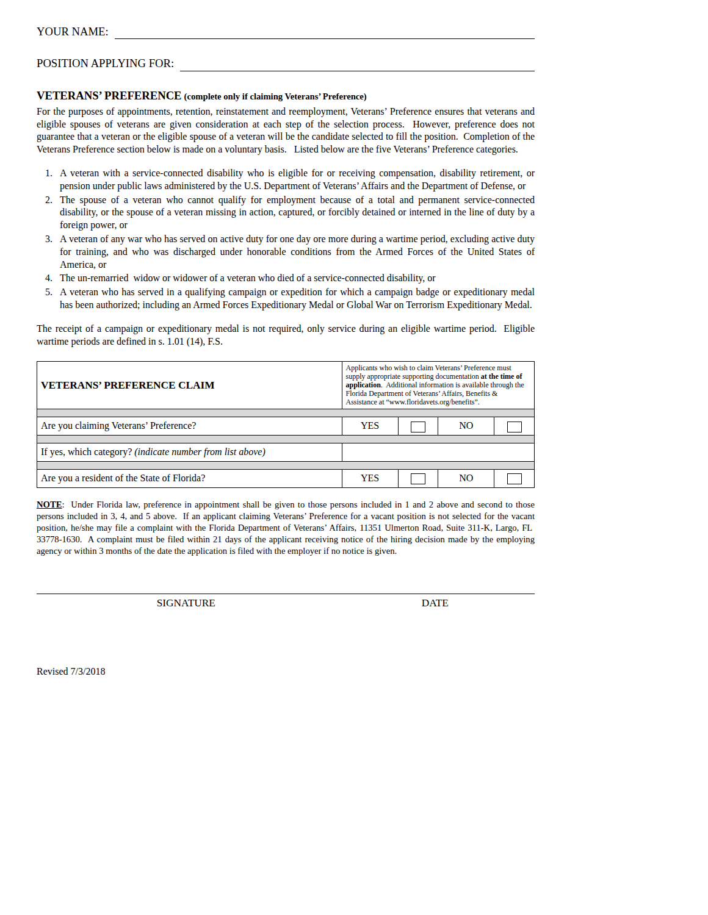YOUR NAME:
POSITION APPLYING FOR:
VETERANS’ PREFERENCE
(complete only if claiming Veterans’ Preference)
For the purposes of appointments, retention, reinstatement and reemployment, Veterans’ Preference ensures that veterans and eligible spouses of veterans are given consideration at each step of the selection process. However, preference does not guarantee that a veteran or the eligible spouse of a veteran will be the candidate selected to fill the position. Completion of the Veterans Preference section below is made on a voluntary basis. Listed below are the five Veterans’ Preference categories.
A veteran with a service-connected disability who is eligible for or receiving compensation, disability retirement, or pension under public laws administered by the U.S. Department of Veterans’ Affairs and the Department of Defense, or
The spouse of a veteran who cannot qualify for employment because of a total and permanent service-connected disability, or the spouse of a veteran missing in action, captured, or forcibly detained or interned in the line of duty by a foreign power, or
A veteran of any war who has served on active duty for one day ore more during a wartime period, excluding active duty for training, and who was discharged under honorable conditions from the Armed Forces of the United States of America, or
The un-remarried widow or widower of a veteran who died of a service-connected disability, or
A veteran who has served in a qualifying campaign or expedition for which a campaign badge or expeditionary medal has been authorized; including an Armed Forces Expeditionary Medal or Global War on Terrorism Expeditionary Medal.
The receipt of a campaign or expeditionary medal is not required, only service during an eligible wartime period. Eligible wartime periods are defined in s. 1.01 (14), F.S.
| VETERANS’ PREFERENCE CLAIM | Applicants who wish to claim Veterans’ Preference must supply appropriate supporting documentation at the time of application . Additional information is available through the Florida Department of Veterans’ Affairs, Benefits & Assistance at “www.floridavets.org/benefits”. |
| Are you claiming Veterans’ Preference? | YES | | NO | |
| If yes, which category? (indicate number from list above) | |
| Are you a resident of the State of Florida? | YES | | NO | |
NOTE: Under Florida law, preference in appointment shall be given to those persons included in 1 and 2 above and second to those persons included in 3, 4, and 5 above. If an applicant claiming Veterans’ Preference for a vacant position is not selected for the vacant position, he/she may file a complaint with the Florida Department of Veterans’ Affairs, 11351 Ulmerton Road, Suite 311-K, Largo, FL 33778-1630. A complaint must be filed within 21 days of the applicant receiving notice of the hiring decision made by the employing agency or within 3 months of the date the application is filed with the employer if no notice is given.
SIGNATURE
DATE
Revised 7/3/2018